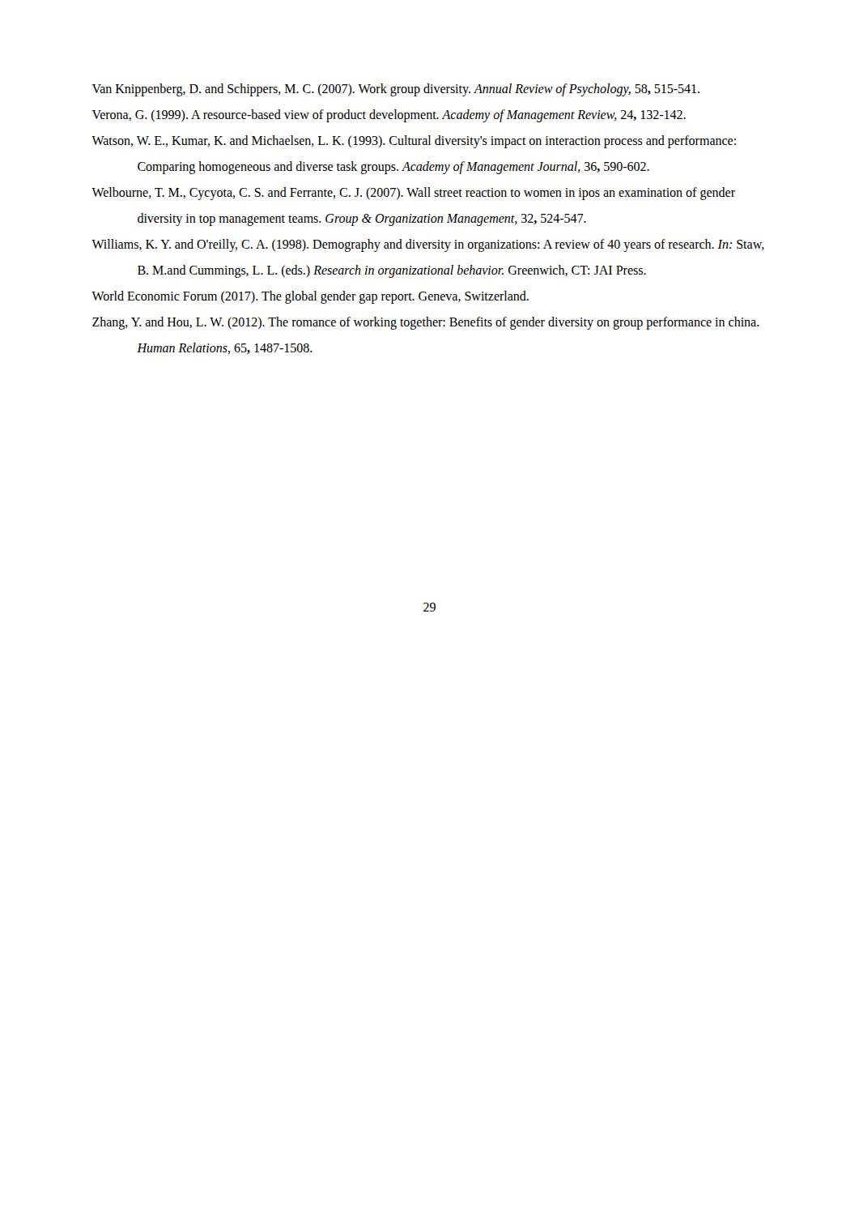Van Knippenberg, D. and Schippers, M. C. (2007). Work group diversity. Annual Review of Psychology, 58, 515-541.
Verona, G. (1999). A resource-based view of product development. Academy of Management Review, 24, 132-142.
Watson, W. E., Kumar, K. and Michaelsen, L. K. (1993). Cultural diversity's impact on interaction process and performance: Comparing homogeneous and diverse task groups. Academy of Management Journal, 36, 590-602.
Welbourne, T. M., Cycyota, C. S. and Ferrante, C. J. (2007). Wall street reaction to women in ipos an examination of gender diversity in top management teams. Group & Organization Management, 32, 524-547.
Williams, K. Y. and O'reilly, C. A. (1998). Demography and diversity in organizations: A review of 40 years of research. In: Staw, B. M.and Cummings, L. L. (eds.) Research in organizational behavior. Greenwich, CT: JAI Press.
World Economic Forum (2017). The global gender gap report. Geneva, Switzerland.
Zhang, Y. and Hou, L. W. (2012). The romance of working together: Benefits of gender diversity on group performance in china. Human Relations, 65, 1487-1508.
29